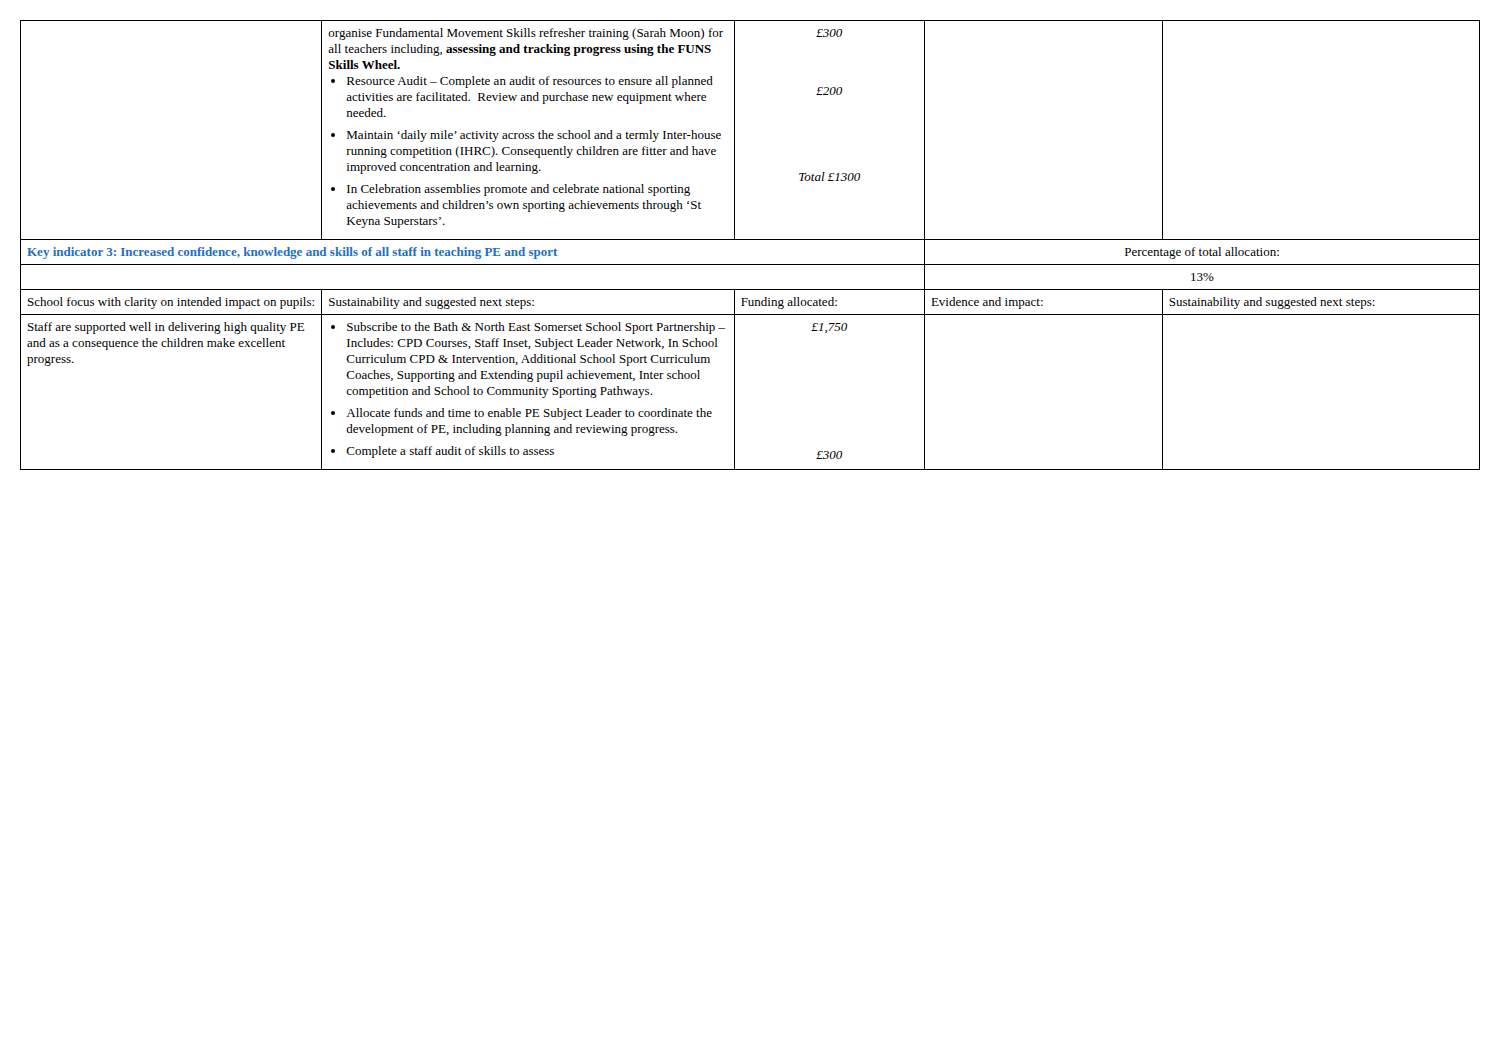| | organise Fundamental Movement Skills refresher training (Sarah Moon) for all teachers including, assessing and tracking progress using the FUNS Skills Wheel. Resource Audit – Complete an audit of resources to ensure all planned activities are facilitated. Review and purchase new equipment where needed. Maintain ‘daily mile’ activity across the school and a termly Inter-house running competition (IHRC). Consequently children are fitter and have improved concentration and learning. In Celebration assemblies promote and celebrate national sporting achievements and children’s own sporting achievements through ‘St Keyna Superstars’. | £300 £200 Total £1300 | | |
| Key indicator 3: Increased confidence, knowledge and skills of all staff in teaching PE and sport | Percentage of total allocation: |
| | 13% |
| School focus with clarity on intended impact on pupils: | Sustainability and suggested next steps: | Funding allocated: | Evidence and impact: | Sustainability and suggested next steps: |
| Staff are supported well in delivering high quality PE and as a consequence the children make excellent progress. | Subscribe to the Bath & North East Somerset School Sport Partnership – Includes: CPD Courses, Staff Inset, Subject Leader Network, In School Curriculum CPD & Intervention, Additional School Sport Curriculum Coaches, Supporting and Extending pupil achievement, Inter school competition and School to Community Sporting Pathways. Allocate funds and time to enable PE Subject Leader to coordinate the development of PE, including planning and reviewing progress. Complete a staff audit of skills to assess | £1,750 £300 | | |